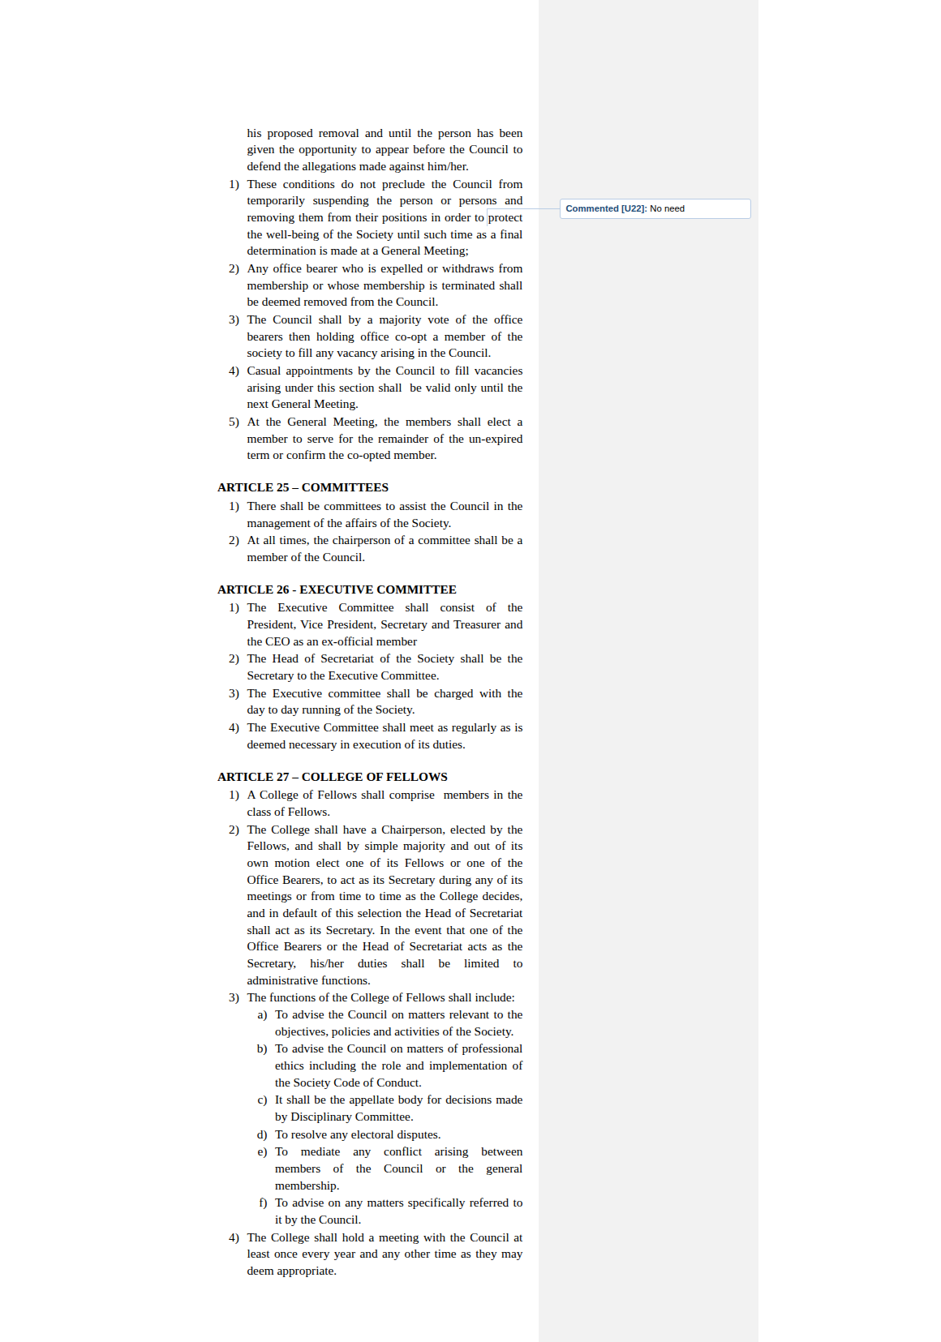his proposed removal and until the person has been given the opportunity to appear before the Council to defend the allegations made against him/her.
These conditions do not preclude the Council from temporarily suspending the person or persons and removing them from their positions in order to protect the well-being of the Society until such time as a final determination is made at a General Meeting;
Any office bearer who is expelled or withdraws from membership or whose membership is terminated shall be deemed removed from the Council.
The Council shall by a majority vote of the office bearers then holding office co-opt a member of the society to fill any vacancy arising in the Council.
Casual appointments by the Council to fill vacancies arising under this section shall be valid only until the next General Meeting.
At the General Meeting, the members shall elect a member to serve for the remainder of the un-expired term or confirm the co-opted member.
ARTICLE 25 – COMMITTEES
There shall be committees to assist the Council in the management of the affairs of the Society.
At all times, the chairperson of a committee shall be a member of the Council.
ARTICLE 26 - EXECUTIVE COMMITTEE
The Executive Committee shall consist of the President, Vice President, Secretary and Treasurer and the CEO as an ex-official member
The Head of Secretariat of the Society shall be the Secretary to the Executive Committee.
The Executive committee shall be charged with the day to day running of the Society.
The Executive Committee shall meet as regularly as is deemed necessary in execution of its duties.
ARTICLE 27 – COLLEGE OF FELLOWS
A College of Fellows shall comprise members in the class of Fellows.
The College shall have a Chairperson, elected by the Fellows, and shall by simple majority and out of its own motion elect one of its Fellows or one of the Office Bearers, to act as its Secretary during any of its meetings or from time to time as the College decides, and in default of this selection the Head of Secretariat shall act as its Secretary. In the event that one of the Office Bearers or the Head of Secretariat acts as the Secretary, his/her duties shall be limited to administrative functions.
The functions of the College of Fellows shall include:
To advise the Council on matters relevant to the objectives, policies and activities of the Society.
To advise the Council on matters of professional ethics including the role and implementation of the Society Code of Conduct.
It shall be the appellate body for decisions made by Disciplinary Committee.
To resolve any electoral disputes.
To mediate any conflict arising between members of the Council or the general membership.
To advise on any matters specifically referred to it by the Council.
The College shall hold a meeting with the Council at least once every year and any other time as they may deem appropriate.
13
Commented [U22]: No need